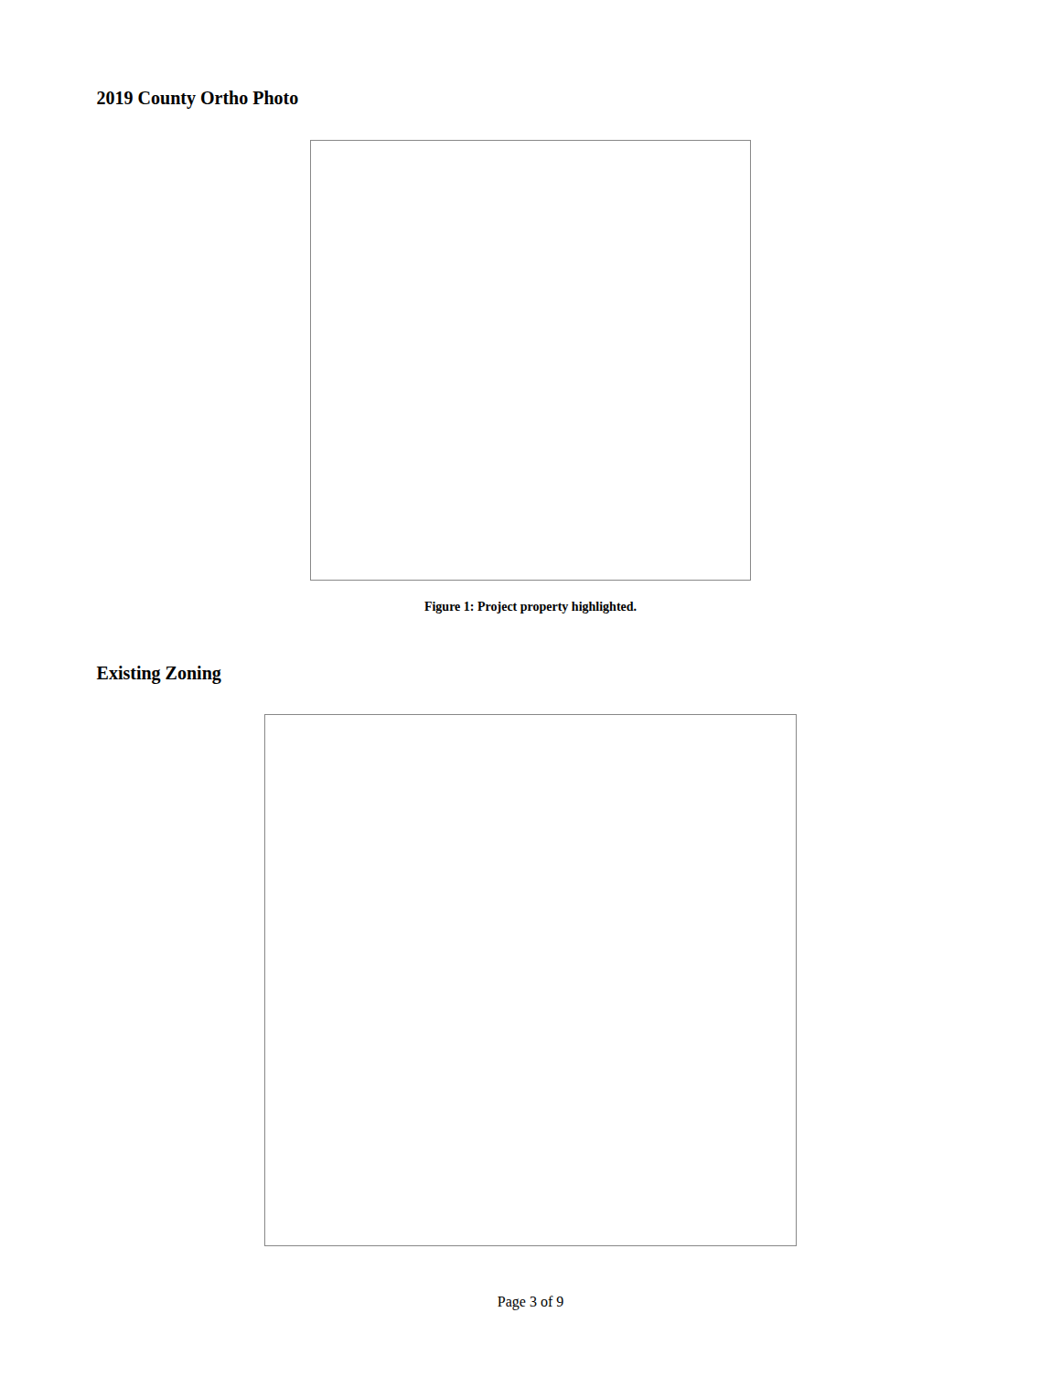2019 County Ortho Photo
Figure 1: Project property highlighted.
Existing Zoning
Page 3 of 9